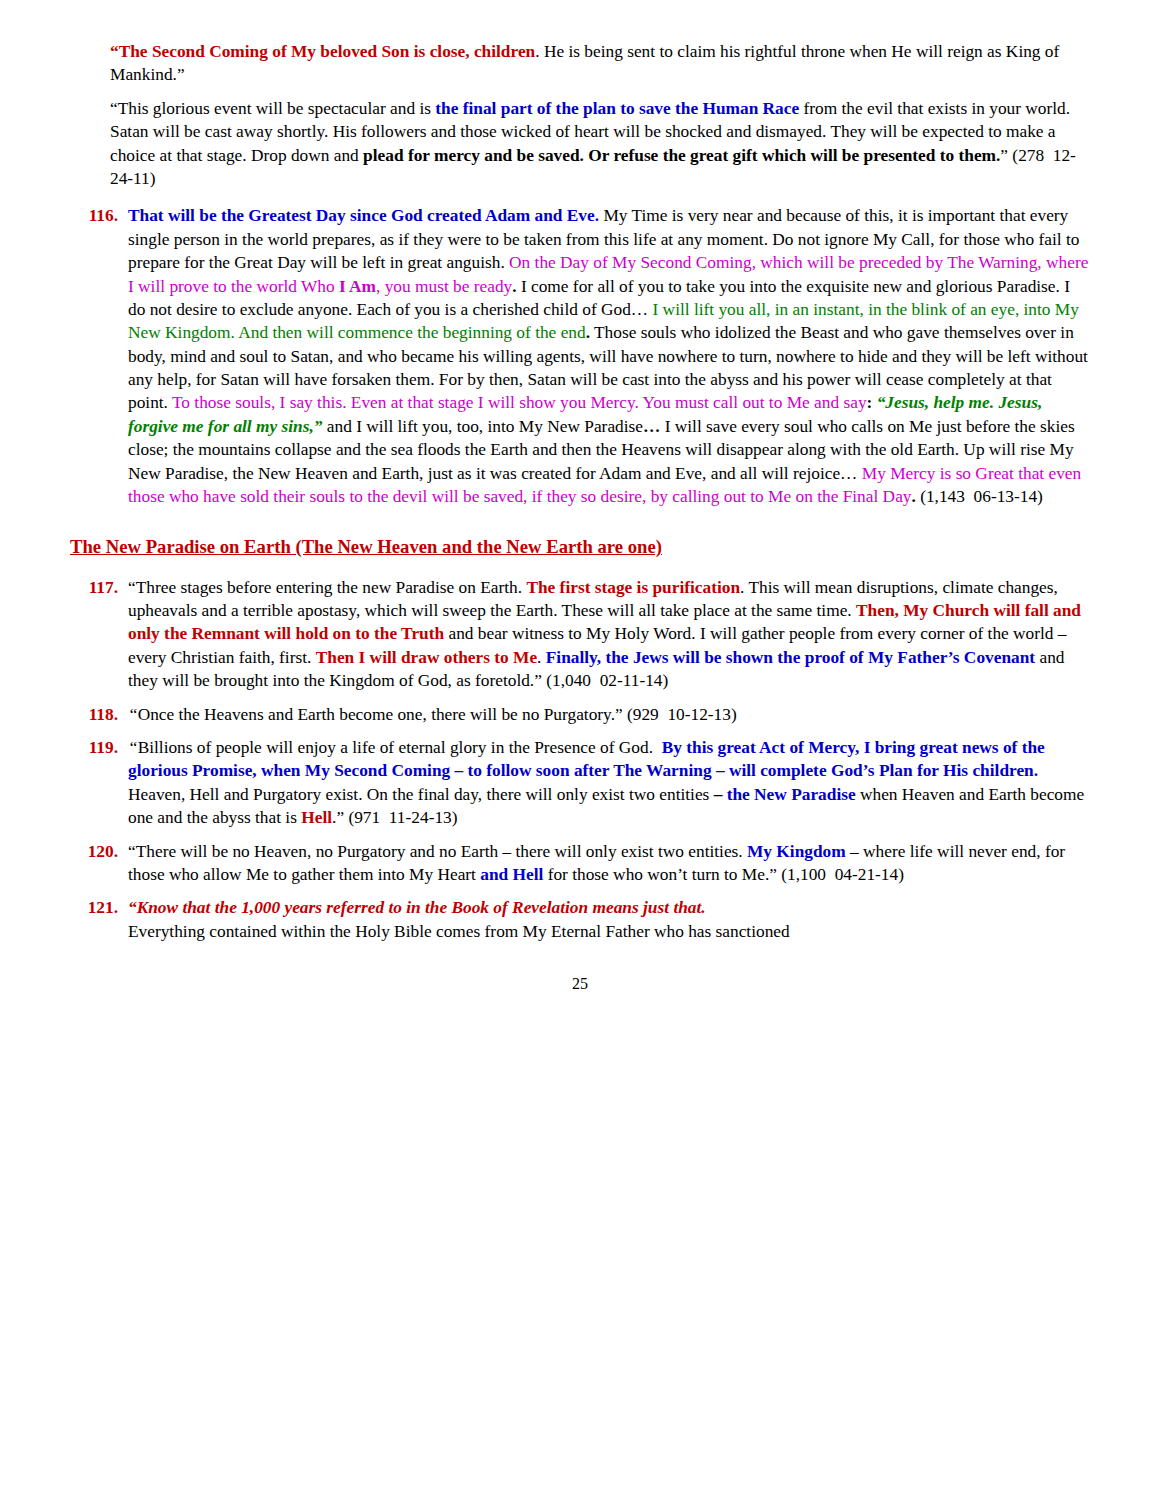“The Second Coming of My beloved Son is close, children. He is being sent to claim his rightful throne when He will reign as King of Mankind.”
“This glorious event will be spectacular and is the final part of the plan to save the Human Race from the evil that exists in your world. Satan will be cast away shortly. His followers and those wicked of heart will be shocked and dismayed. They will be expected to make a choice at that stage. Drop down and plead for mercy and be saved. Or refuse the great gift which will be presented to them.” (278 12-24-11)
116. That will be the Greatest Day since God created Adam and Eve. My Time is very near and because of this, it is important that every single person in the world prepares, as if they were to be taken from this life at any moment. Do not ignore My Call, for those who fail to prepare for the Great Day will be left in great anguish. On the Day of My Second Coming, which will be preceded by The Warning, where I will prove to the world Who I Am, you must be ready. I come for all of you to take you into the exquisite new and glorious Paradise. I do not desire to exclude anyone. Each of you is a cherished child of God… I will lift you all, in an instant, in the blink of an eye, into My New Kingdom. And then will commence the beginning of the end. Those souls who idolized the Beast and who gave themselves over in body, mind and soul to Satan, and who became his willing agents, will have nowhere to turn, nowhere to hide and they will be left without any help, for Satan will have forsaken them. For by then, Satan will be cast into the abyss and his power will cease completely at that point. To those souls, I say this. Even at that stage I will show you Mercy. You must call out to Me and say: “Jesus, help me. Jesus, forgive me for all my sins,” and I will lift you, too, into My New Paradise… I will save every soul who calls on Me just before the skies close; the mountains collapse and the sea floods the Earth and then the Heavens will disappear along with the old Earth. Up will rise My New Paradise, the New Heaven and Earth, just as it was created for Adam and Eve, and all will rejoice… My Mercy is so Great that even those who have sold their souls to the devil will be saved, if they so desire, by calling out to Me on the Final Day. (1,143 06-13-14)
The New Paradise on Earth (The New Heaven and the New Earth are one)
117. “Three stages before entering the new Paradise on Earth. The first stage is purification. This will mean disruptions, climate changes, upheavals and a terrible apostasy, which will sweep the Earth. These will all take place at the same time. Then, My Church will fall and only the Remnant will hold on to the Truth and bear witness to My Holy Word. I will gather people from every corner of the world – every Christian faith, first. Then I will draw others to Me. Finally, the Jews will be shown the proof of My Father’s Covenant and they will be brought into the Kingdom of God, as foretold.” (1,040 02-11-14)
118. “Once the Heavens and Earth become one, there will be no Purgatory.” (929 10-12-13)
119. “Billions of people will enjoy a life of eternal glory in the Presence of God. By this great Act of Mercy, I bring great news of the glorious Promise, when My Second Coming – to follow soon after The Warning – will complete God’s Plan for His children. Heaven, Hell and Purgatory exist. On the final day, there will only exist two entities – the New Paradise when Heaven and Earth become one and the abyss that is Hell.” (971 11-24-13)
120. “There will be no Heaven, no Purgatory and no Earth – there will only exist two entities. My Kingdom – where life will never end, for those who allow Me to gather them into My Heart and Hell for those who won’t turn to Me.” (1,100 04-21-14)
121. “Know that the 1,000 years referred to in the Book of Revelation means just that.
Everything contained within the Holy Bible comes from My Eternal Father who has sanctioned
25